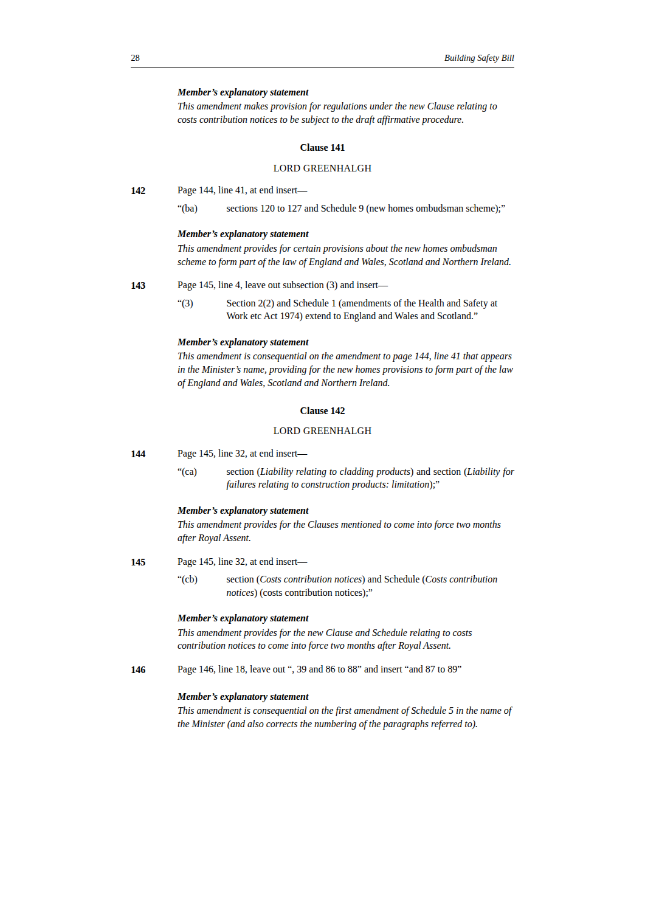28 Building Safety Bill
Member’s explanatory statement
This amendment makes provision for regulations under the new Clause relating to costs contribution notices to be subject to the draft affirmative procedure.
Clause 141
LORD GREENHALGH
142
Page 144, line 41, at end insert—
“(ba) sections 120 to 127 and Schedule 9 (new homes ombudsman scheme);”
Member’s explanatory statement
This amendment provides for certain provisions about the new homes ombudsman scheme to form part of the law of England and Wales, Scotland and Northern Ireland.
143
Page 145, line 4, leave out subsection (3) and insert—
“(3) Section 2(2) and Schedule 1 (amendments of the Health and Safety at Work etc Act 1974) extend to England and Wales and Scotland.”
Member’s explanatory statement
This amendment is consequential on the amendment to page 144, line 41 that appears in the Minister’s name, providing for the new homes provisions to form part of the law of England and Wales, Scotland and Northern Ireland.
Clause 142
LORD GREENHALGH
144
Page 145, line 32, at end insert—
“(ca) section (Liability relating to cladding products) and section (Liability for failures relating to construction products: limitation);”
Member’s explanatory statement
This amendment provides for the Clauses mentioned to come into force two months after Royal Assent.
145
Page 145, line 32, at end insert—
“(cb) section (Costs contribution notices) and Schedule (Costs contribution notices) (costs contribution notices);”
Member’s explanatory statement
This amendment provides for the new Clause and Schedule relating to costs contribution notices to come into force two months after Royal Assent.
146
Page 146, line 18, leave out “, 39 and 86 to 88” and insert “and 87 to 89”
Member’s explanatory statement
This amendment is consequential on the first amendment of Schedule 5 in the name of the Minister (and also corrects the numbering of the paragraphs referred to).